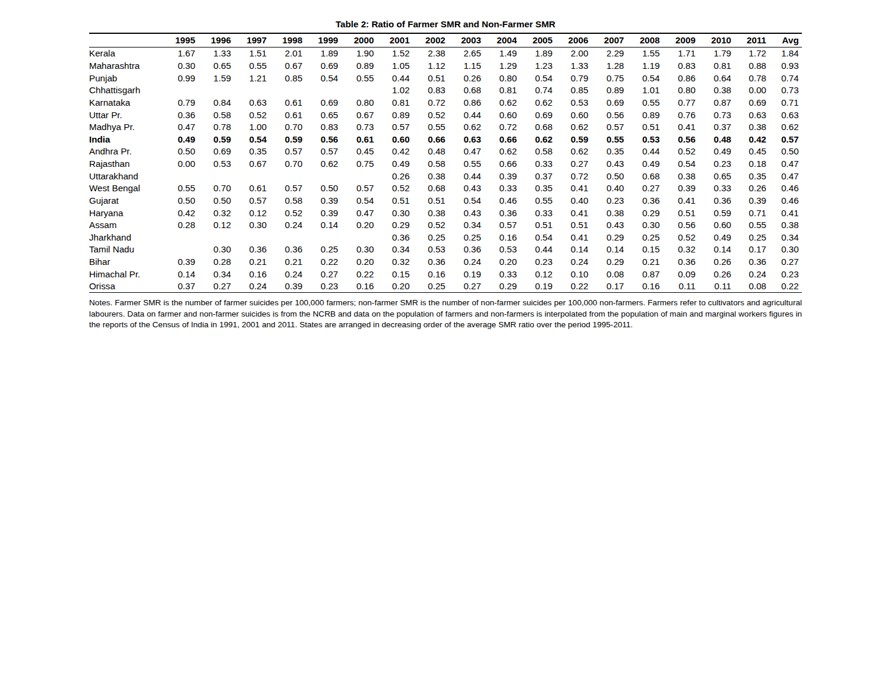Table 2: Ratio of Farmer SMR and Non-Farmer SMR
| | 1995 | 1996 | 1997 | 1998 | 1999 | 2000 | 2001 | 2002 | 2003 | 2004 | 2005 | 2006 | 2007 | 2008 | 2009 | 2010 | 2011 | Avg |
| --- | --- | --- | --- | --- | --- | --- | --- | --- | --- | --- | --- | --- | --- | --- | --- | --- | --- | --- |
| Kerala | 1.67 | 1.33 | 1.51 | 2.01 | 1.89 | 1.90 | 1.52 | 2.38 | 2.65 | 1.49 | 1.89 | 2.00 | 2.29 | 1.55 | 1.71 | 1.79 | 1.72 | 1.84 |
| Maharashtra | 0.30 | 0.65 | 0.55 | 0.67 | 0.69 | 0.89 | 1.05 | 1.12 | 1.15 | 1.29 | 1.23 | 1.33 | 1.28 | 1.19 | 0.83 | 0.81 | 0.88 | 0.93 |
| Punjab | 0.99 | 1.59 | 1.21 | 0.85 | 0.54 | 0.55 | 0.44 | 0.51 | 0.26 | 0.80 | 0.54 | 0.79 | 0.75 | 0.54 | 0.86 | 0.64 | 0.78 | 0.74 |
| Chhattisgarh | | | | | | | 1.02 | 0.83 | 0.68 | 0.81 | 0.74 | 0.85 | 0.89 | 1.01 | 0.80 | 0.38 | 0.00 | 0.73 |
| Karnataka | 0.79 | 0.84 | 0.63 | 0.61 | 0.69 | 0.80 | 0.81 | 0.72 | 0.86 | 0.62 | 0.62 | 0.53 | 0.69 | 0.55 | 0.77 | 0.87 | 0.69 | 0.71 |
| Uttar Pr. | 0.36 | 0.58 | 0.52 | 0.61 | 0.65 | 0.67 | 0.89 | 0.52 | 0.44 | 0.60 | 0.69 | 0.60 | 0.56 | 0.89 | 0.76 | 0.73 | 0.63 | 0.63 |
| Madhya Pr. | 0.47 | 0.78 | 1.00 | 0.70 | 0.83 | 0.73 | 0.57 | 0.55 | 0.62 | 0.72 | 0.68 | 0.62 | 0.57 | 0.51 | 0.41 | 0.37 | 0.38 | 0.62 |
| India | 0.49 | 0.59 | 0.54 | 0.59 | 0.56 | 0.61 | 0.60 | 0.66 | 0.63 | 0.66 | 0.62 | 0.59 | 0.55 | 0.53 | 0.56 | 0.48 | 0.42 | 0.57 |
| Andhra Pr. | 0.50 | 0.69 | 0.35 | 0.57 | 0.57 | 0.45 | 0.42 | 0.48 | 0.47 | 0.62 | 0.58 | 0.62 | 0.35 | 0.44 | 0.52 | 0.49 | 0.45 | 0.50 |
| Rajasthan | 0.00 | 0.53 | 0.67 | 0.70 | 0.62 | 0.75 | 0.49 | 0.58 | 0.55 | 0.66 | 0.33 | 0.27 | 0.43 | 0.49 | 0.54 | 0.23 | 0.18 | 0.47 |
| Uttarakhand | | | | | | | 0.26 | 0.38 | 0.44 | 0.39 | 0.37 | 0.72 | 0.50 | 0.68 | 0.38 | 0.65 | 0.35 | 0.47 |
| West Bengal | 0.55 | 0.70 | 0.61 | 0.57 | 0.50 | 0.57 | 0.52 | 0.68 | 0.43 | 0.33 | 0.35 | 0.41 | 0.40 | 0.27 | 0.39 | 0.33 | 0.26 | 0.46 |
| Gujarat | 0.50 | 0.50 | 0.57 | 0.58 | 0.39 | 0.54 | 0.51 | 0.51 | 0.54 | 0.46 | 0.55 | 0.40 | 0.23 | 0.36 | 0.41 | 0.36 | 0.39 | 0.46 |
| Haryana | 0.42 | 0.32 | 0.12 | 0.52 | 0.39 | 0.47 | 0.30 | 0.38 | 0.43 | 0.36 | 0.33 | 0.41 | 0.38 | 0.29 | 0.51 | 0.59 | 0.71 | 0.41 |
| Assam | 0.28 | 0.12 | 0.30 | 0.24 | 0.14 | 0.20 | 0.29 | 0.52 | 0.34 | 0.57 | 0.51 | 0.51 | 0.43 | 0.30 | 0.56 | 0.60 | 0.55 | 0.38 |
| Jharkhand | | | | | | | 0.36 | 0.25 | 0.25 | 0.16 | 0.54 | 0.41 | 0.29 | 0.25 | 0.52 | 0.49 | 0.25 | 0.34 |
| Tamil Nadu | | 0.30 | 0.36 | 0.36 | 0.25 | 0.30 | 0.34 | 0.53 | 0.36 | 0.53 | 0.44 | 0.14 | 0.14 | 0.15 | 0.32 | 0.14 | 0.17 | 0.30 |
| Bihar | 0.39 | 0.28 | 0.21 | 0.21 | 0.22 | 0.20 | 0.32 | 0.36 | 0.24 | 0.20 | 0.23 | 0.24 | 0.29 | 0.21 | 0.36 | 0.26 | 0.36 | 0.27 |
| Himachal Pr. | 0.14 | 0.34 | 0.16 | 0.24 | 0.27 | 0.22 | 0.15 | 0.16 | 0.19 | 0.33 | 0.12 | 0.10 | 0.08 | 0.87 | 0.09 | 0.26 | 0.24 | 0.23 |
| Orissa | 0.37 | 0.27 | 0.24 | 0.39 | 0.23 | 0.16 | 0.20 | 0.25 | 0.27 | 0.29 | 0.19 | 0.22 | 0.17 | 0.16 | 0.11 | 0.11 | 0.08 | 0.22 |
Notes. Farmer SMR is the number of farmer suicides per 100,000 farmers; non-farmer SMR is the number of non-farmer suicides per 100,000 non-farmers. Farmers refer to cultivators and agricultural labourers. Data on farmer and non-farmer suicides is from the NCRB and data on the population of farmers and non-farmers is interpolated from the population of main and marginal workers figures in the reports of the Census of India in 1991, 2001 and 2011. States are arranged in decreasing order of the average SMR ratio over the period 1995-2011.